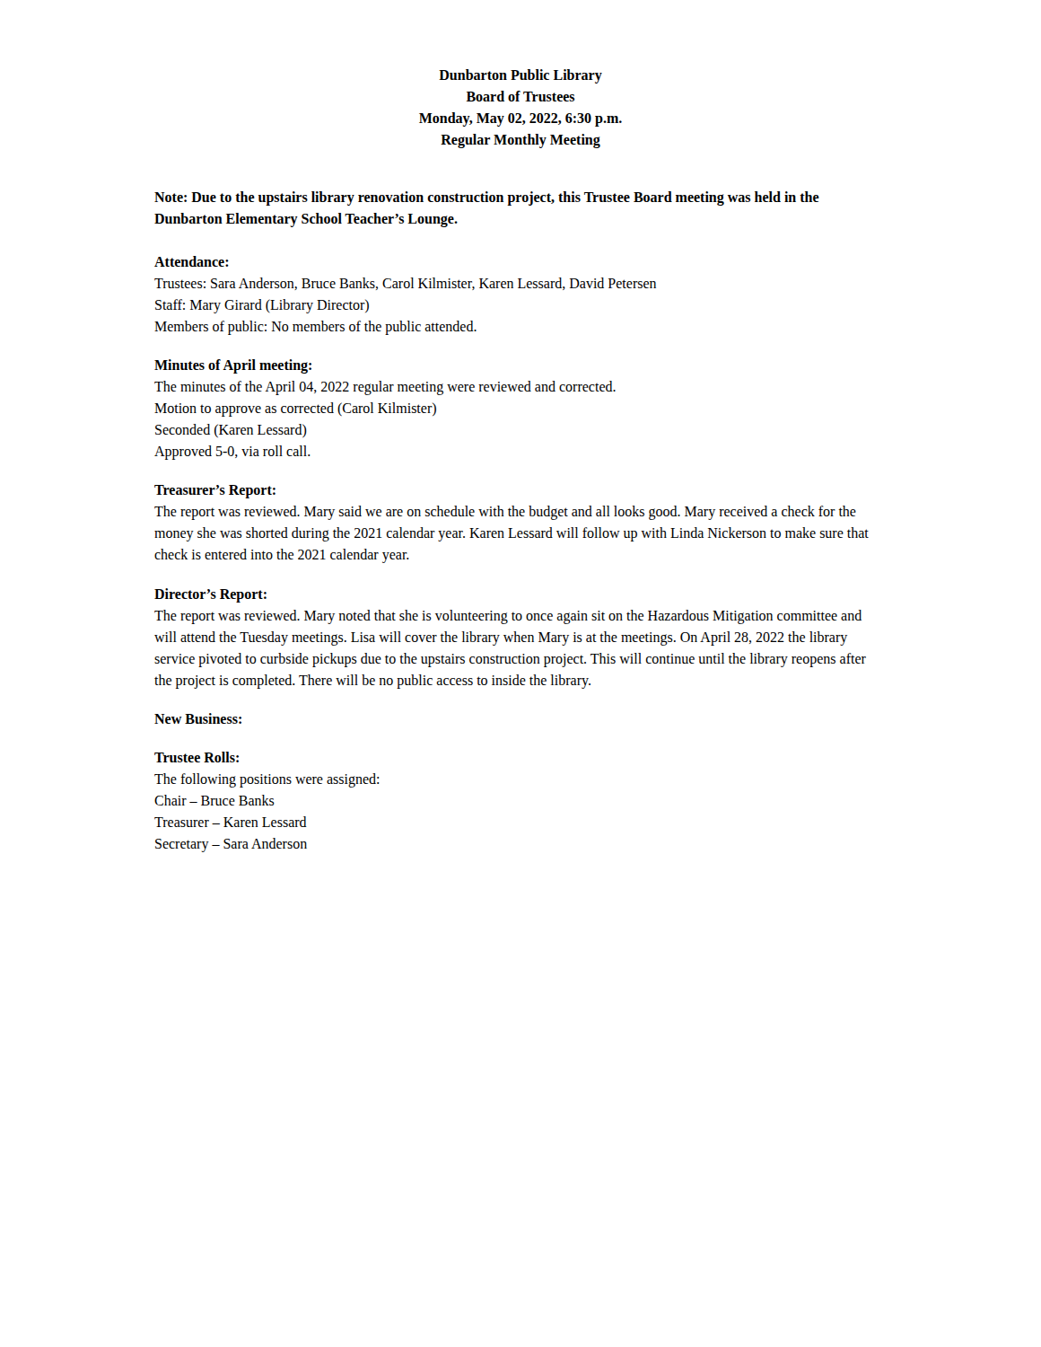Dunbarton Public Library
Board of Trustees
Monday, May 02, 2022, 6:30 p.m.
Regular Monthly Meeting
Note: Due to the upstairs library renovation construction project, this Trustee Board meeting was held in the Dunbarton Elementary School Teacher’s Lounge.
Attendance:
Trustees: Sara Anderson, Bruce Banks, Carol Kilmister, Karen Lessard, David Petersen
Staff: Mary Girard (Library Director)
Members of public: No members of the public attended.
Minutes of April meeting:
The minutes of the April 04, 2022 regular meeting were reviewed and corrected.
Motion to approve as corrected (Carol Kilmister)
Seconded (Karen Lessard)
Approved 5-0, via roll call.
Treasurer’s Report:
The report was reviewed. Mary said we are on schedule with the budget and all looks good. Mary received a check for the money she was shorted during the 2021 calendar year. Karen Lessard will follow up with Linda Nickerson to make sure that check is entered into the 2021 calendar year.
Director’s Report:
The report was reviewed. Mary noted that she is volunteering to once again sit on the Hazardous Mitigation committee and will attend the Tuesday meetings. Lisa will cover the library when Mary is at the meetings. On April 28, 2022 the library service pivoted to curbside pickups due to the upstairs construction project. This will continue until the library reopens after the project is completed. There will be no public access to inside the library.
New Business:
Trustee Rolls:
The following positions were assigned:
Chair – Bruce Banks
Treasurer – Karen Lessard
Secretary – Sara Anderson